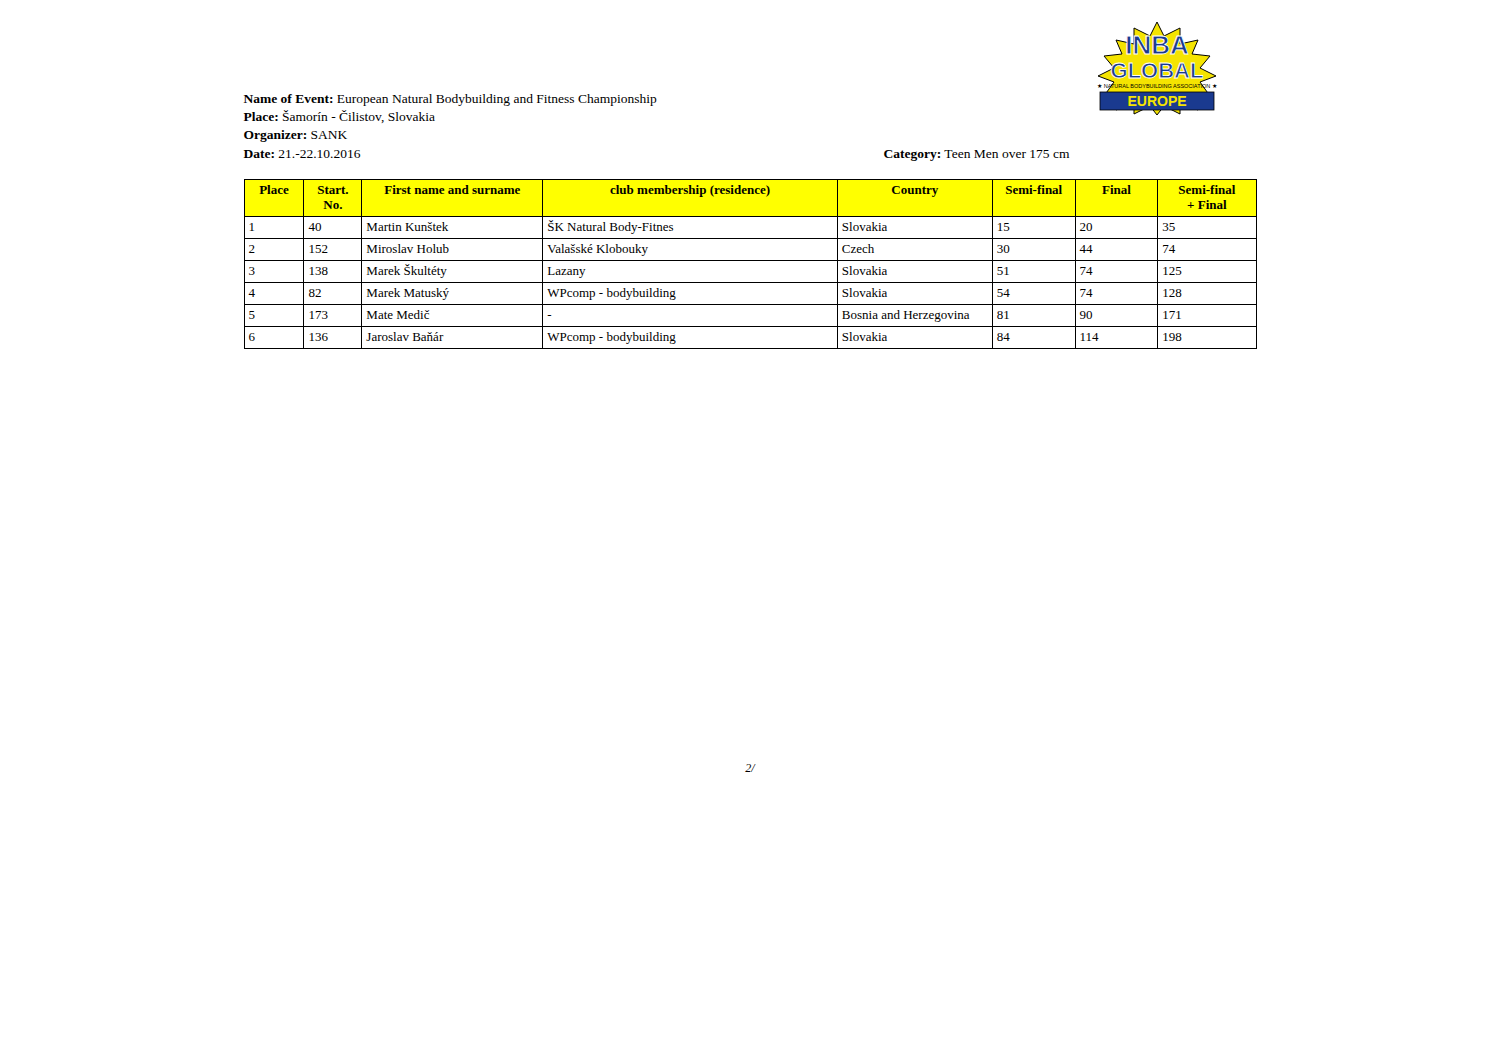INBA GLOBAL ★ NATURAL BODYBUILDING ASSOCIATION ★ EUROPE
Name of Event: European Natural Bodybuilding and Fitness Championship
Place: Šamorín - Čilistov, Slovakia
Organizer: SANK
Date: 21.-22.10.2016 Category: Teen Men over 175 cm
| Place | Start. No. | First name and surname | club membership (residence) | Country | Semi-final | Final | Semi-final + Final |
| --- | --- | --- | --- | --- | --- | --- | --- |
| 1 | 40 | Martin Kunštek | ŠK Natural Body-Fitnes | Slovakia | 15 | 20 | 35 |
| 2 | 152 | Miroslav Holub | Valašské Klobouky | Czech | 30 | 44 | 74 |
| 3 | 138 | Marek Škultéty | Lazany | Slovakia | 51 | 74 | 125 |
| 4 | 82 | Marek Matuský | WPcomp - bodybuilding | Slovakia | 54 | 74 | 128 |
| 5 | 173 | Mate Medič | - | Bosnia and Herzegovina | 81 | 90 | 171 |
| 6 | 136 | Jaroslav Baňár | WPcomp - bodybuilding | Slovakia | 84 | 114 | 198 |
2/